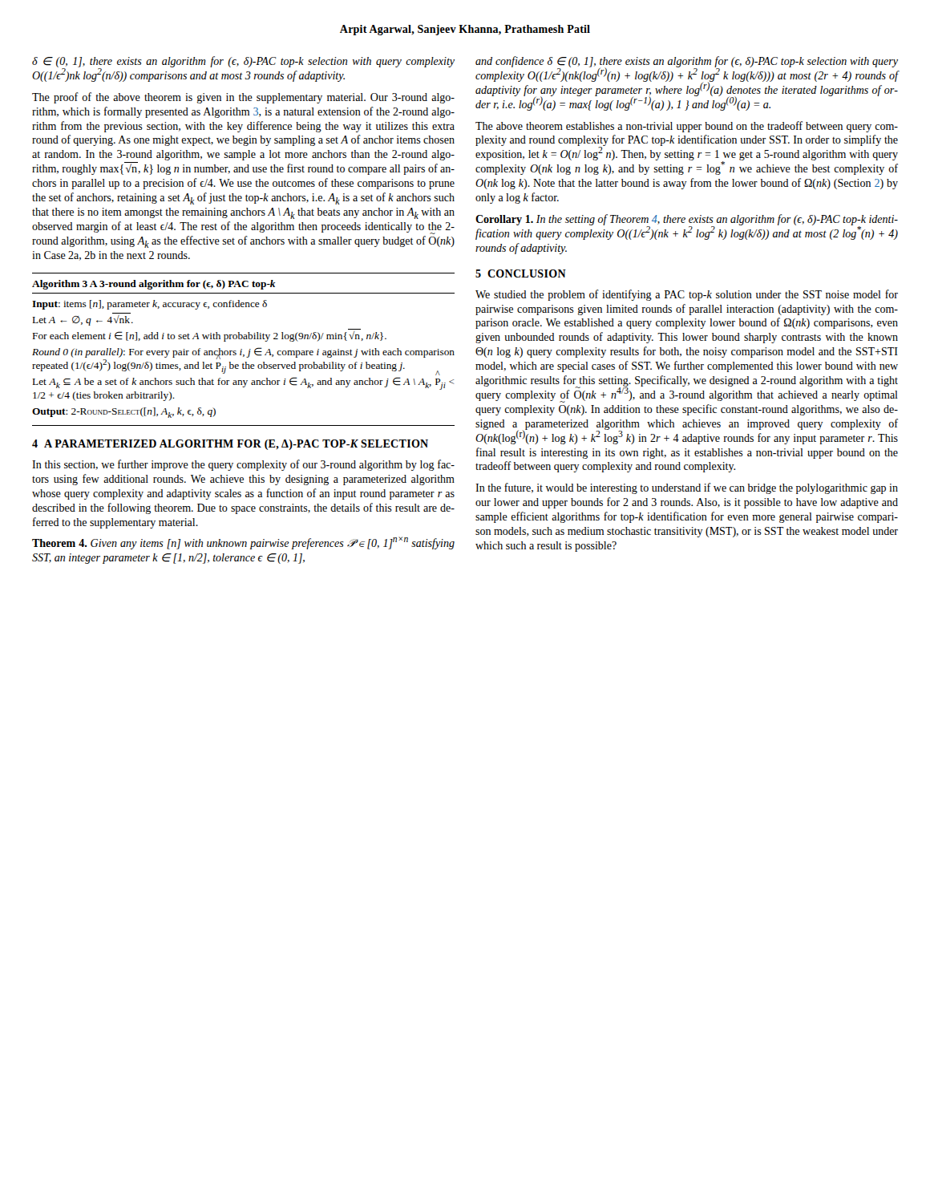Arpit Agarwal, Sanjeev Khanna, Prathamesh Patil
δ ∈ (0, 1], there exists an algorithm for (ϵ, δ)-PAC top-k selection with query complexity O((1/ϵ2)nk log2(n/δ)) comparisons and at most 3 rounds of adaptivity.
The proof of the above theorem is given in the supplementary material. Our 3-round algorithm, which is formally presented as Algorithm 3, is a natural extension of the 2-round algorithm from the previous section, with the key difference being the way it utilizes this extra round of querying. As one might expect, we begin by sampling a set A of anchor items chosen at random. In the 3-round algorithm, we sample a lot more anchors than the 2-round algorithm, roughly max{√n, k} log n in number, and use the first round to compare all pairs of anchors in parallel up to a precision of ϵ/4. We use the outcomes of these comparisons to prune the set of anchors, retaining a set Ak of just the top-k anchors, i.e. Ak is a set of k anchors such that there is no item amongst the remaining anchors A \ Ak that beats any anchor in Ak with an observed margin of at least ϵ/4. The rest of the algorithm then proceeds identically to the 2-round algorithm, using Ak as the effective set of anchors with a smaller query budget of O(nk) in Case 2a, 2b in the next 2 rounds.
Algorithm 3 A 3-round algorithm for (ϵ, δ) PAC top-k
Input: items [n], parameter k, accuracy ϵ, confidence δ
Let A ← ∅, q ← 4√nk.
For each element i ∈ [n], add i to set A with probability 2 log(9n/δ)/ min{√n, n/k}.
Round 0 (in parallel): For every pair of anchors i, j ∈ A, compare i against j with each comparison repeated (1/(ϵ/4)2) log(9n/δ) times, and let Pij be the observed probability of i beating j.
Let Ak ⊆ A be a set of k anchors such that for any anchor i ∈ Ak, and any anchor j ∈ A \ Ak, Pji < 1/2 + ϵ/4 (ties broken arbitrarily).
Output: 2-Round-Select([n], Ak, k, ϵ, δ, q)
4 A PARAMETERIZED ALGORITHM FOR (ϵ, δ)-PAC TOP-k SELECTION
In this section, we further improve the query complexity of our 3-round algorithm by log factors using few additional rounds. We achieve this by designing a parameterized algorithm whose query complexity and adaptivity scales as a function of an input round parameter r as described in the following theorem. Due to space constraints, the details of this result are deferred to the supplementary material.
Theorem 4. Given any items [n] with unknown pairwise preferences 𝒫 ∈ [0, 1]n×n satisfying SST, an integer parameter k ∈ [1, n/2], tolerance ϵ ∈ (0, 1],
and confidence δ ∈ (0, 1], there exists an algorithm for (ϵ, δ)-PAC top-k selection with query complexity O((1/ϵ2)(nk(log(r)(n) + log(k/δ)) + k2 log2 k log(k/δ))) at most (2r + 4) rounds of adaptivity for any integer parameter r, where log(r)(a) denotes the iterated logarithms of order r, i.e. log(r)(a) = max{ log( log(r−1)(a) ), 1 } and log(0)(a) = a.
The above theorem establishes a non-trivial upper bound on the tradeoff between query complexity and round complexity for PAC top-k identification under SST. In order to simplify the exposition, let k = O(n/ log2 n). Then, by setting r = 1 we get a 5-round algorithm with query complexity O(nk log n log k), and by setting r = log* n we achieve the best complexity of O(nk log k). Note that the latter bound is away from the lower bound of Ω(nk) (Section 2) by only a log k factor.
Corollary 1. In the setting of Theorem 4, there exists an algorithm for (ϵ, δ)-PAC top-k identification with query complexity O((1/ϵ2)(nk + k2 log2 k) log(k/δ)) and at most (2 log*(n) + 4) rounds of adaptivity.
5 CONCLUSION
We studied the problem of identifying a PAC top-k solution under the SST noise model for pairwise comparisons given limited rounds of parallel interaction (adaptivity) with the comparison oracle. We established a query complexity lower bound of Ω(nk) comparisons, even given unbounded rounds of adaptivity. This lower bound sharply contrasts with the known Θ(n log k) query complexity results for both, the noisy comparison model and the SST+STI model, which are special cases of SST. We further complemented this lower bound with new algorithmic results for this setting. Specifically, we designed a 2-round algorithm with a tight query complexity of O(nk + n4/3), and a 3-round algorithm that achieved a nearly optimal query complexity O(nk). In addition to these specific constant-round algorithms, we also designed a parameterized algorithm which achieves an improved query complexity of O(nk(log(r)(n) + log k) + k2 log3 k) in 2r + 4 adaptive rounds for any input parameter r. This final result is interesting in its own right, as it establishes a non-trivial upper bound on the tradeoff between query complexity and round complexity.
In the future, it would be interesting to understand if we can bridge the polylogarithmic gap in our lower and upper bounds for 2 and 3 rounds. Also, is it possible to have low adaptive and sample efficient algorithms for top-k identification for even more general pairwise comparison models, such as medium stochastic transitivity (MST), or is SST the weakest model under which such a result is possible?